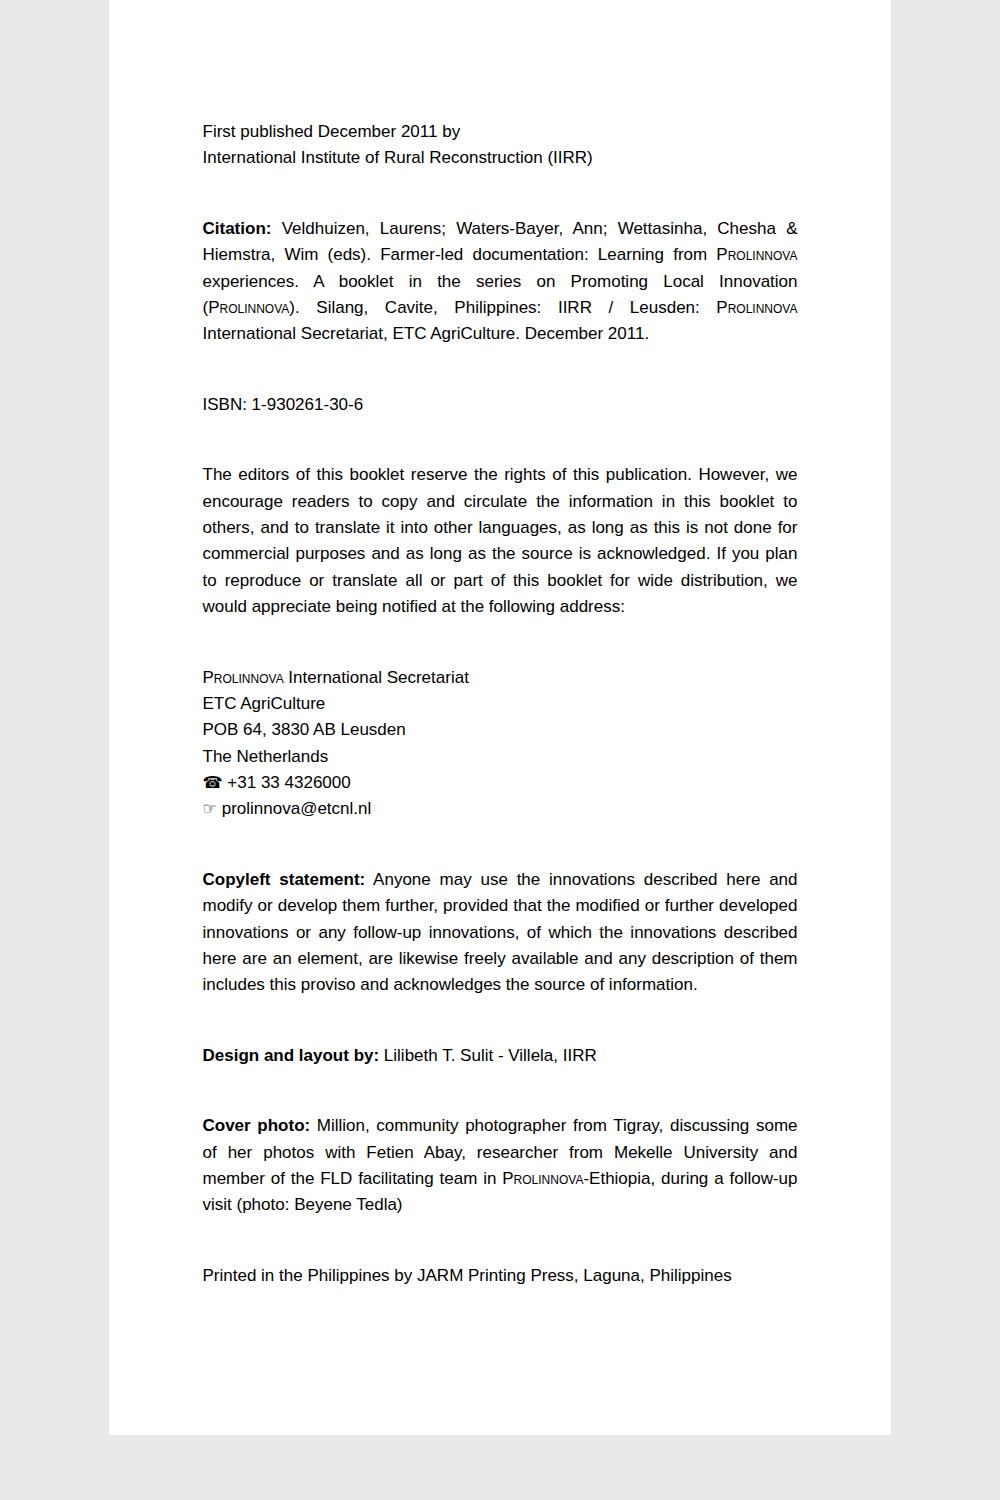First published December 2011 by
International Institute of Rural Reconstruction (IIRR)
Citation: Veldhuizen, Laurens; Waters-Bayer, Ann; Wettasinha, Chesha & Hiemstra, Wim (eds). Farmer-led documentation: Learning from Prolinnova experiences. A booklet in the series on Promoting Local Innovation (Prolinnova). Silang, Cavite, Philippines: IIRR / Leusden: Prolinnova International Secretariat, ETC AgriCulture. December 2011.
ISBN: 1-930261-30-6
The editors of this booklet reserve the rights of this publication. However, we encourage readers to copy and circulate the information in this booklet to others, and to translate it into other languages, as long as this is not done for commercial purposes and as long as the source is acknowledged. If you plan to reproduce or translate all or part of this booklet for wide distribution, we would appreciate being notified at the following address:
Prolinnova International Secretariat
ETC AgriCulture
POB 64, 3830 AB Leusden
The Netherlands
☎ +31 33 4326000
☞ prolinnova@etcnl.nl
Copyleft statement: Anyone may use the innovations described here and modify or develop them further, provided that the modified or further developed innovations or any follow-up innovations, of which the innovations described here are an element, are likewise freely available and any description of them includes this proviso and acknowledges the source of information.
Design and layout by: Lilibeth T. Sulit - Villela, IIRR
Cover photo: Million, community photographer from Tigray, discussing some of her photos with Fetien Abay, researcher from Mekelle University and member of the FLD facilitating team in Prolinnova-Ethiopia, during a follow-up visit (photo: Beyene Tedla)
Printed in the Philippines by JARM Printing Press, Laguna, Philippines